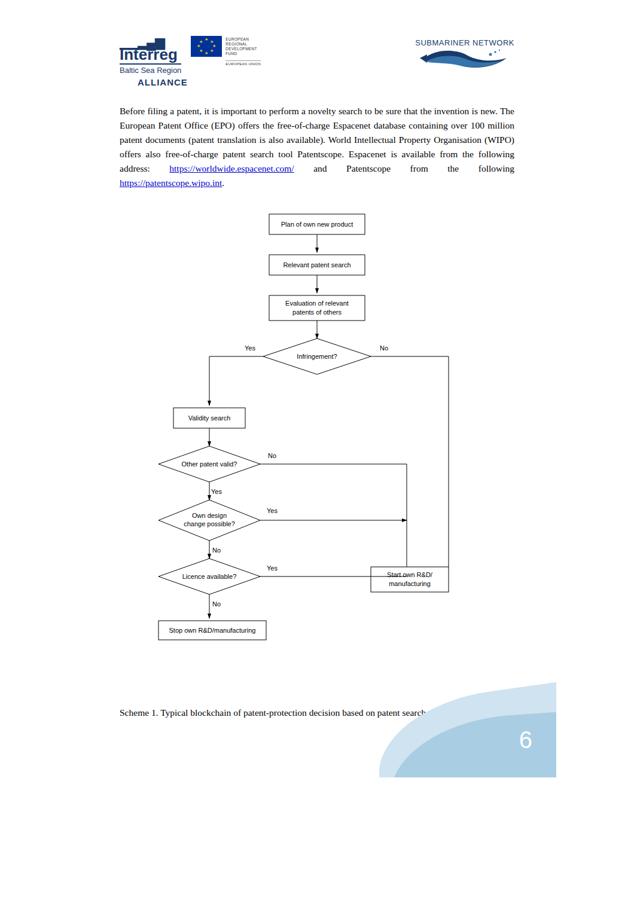▁▁▂▄▆
Interreg
Baltic Sea Region
★ ★ ★ ★ ★ ★ ★ ★
EUROPEAN
REGIONAL
DEVELOPMENT
FUND
EUROPEAN UNION
SUB MARINER NETWORK
ALLIANCE
Before filing a patent, it is important to perform a novelty search to be sure that the invention is new. The European Patent Office (EPO) offers the free-of-charge Espacenet database containing over 100 million patent documents (patent translation is also available). World Intellectual Property Organisation (WIPO) offers also free-of-charge patent search tool Patentscope. Espacenet is available from the following address: https://worldwide.espacenet.com/ and Patentscope from the following https://patentscope.wipo.int.
Plan of own new product Relevant patent search Evaluation of relevant patents of others Infringement? Yes No Validity search Other patent valid? No Yes Own design change possible? Yes No Licence available? Yes No Start own R&D/ manufacturing Stop own R&D/manufacturing
Scheme 1. Typical blockchain of patent-protection decision based on patent search and licensing.
6